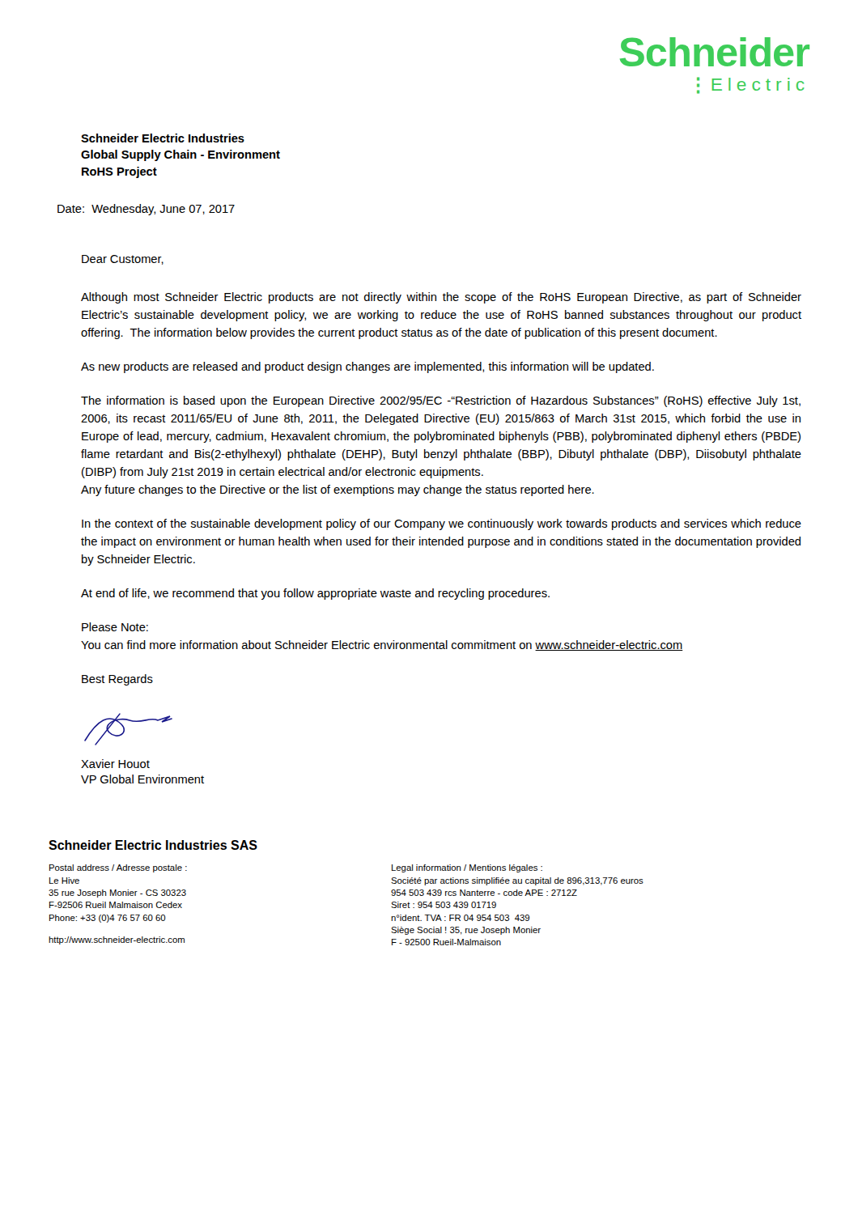Schneider
⋮Electric
Schneider Electric Industries
Global Supply Chain - Environment
RoHS Project
Date: Wednesday, June 07, 2017
Dear Customer,
Although most Schneider Electric products are not directly within the scope of the RoHS European Directive, as part of Schneider Electric’s sustainable development policy, we are working to reduce the use of RoHS banned substances throughout our product offering. The information below provides the current product status as of the date of publication of this present document.
As new products are released and product design changes are implemented, this information will be updated.
The information is based upon the European Directive 2002/95/EC -“Restriction of Hazardous Substances” (RoHS) effective July 1st, 2006, its recast 2011/65/EU of June 8th, 2011, the Delegated Directive (EU) 2015/863 of March 31st 2015, which forbid the use in Europe of lead, mercury, cadmium, Hexavalent chromium, the polybrominated biphenyls (PBB), polybrominated diphenyl ethers (PBDE) flame retardant and Bis(2-ethylhexyl) phthalate (DEHP), Butyl benzyl phthalate (BBP), Dibutyl phthalate (DBP), Diisobutyl phthalate (DIBP) from July 21st 2019 in certain electrical and/or electronic equipments.
Any future changes to the Directive or the list of exemptions may change the status reported here.
In the context of the sustainable development policy of our Company we continuously work towards products and services which reduce the impact on environment or human health when used for their intended purpose and in conditions stated in the documentation provided by Schneider Electric.
At end of life, we recommend that you follow appropriate waste and recycling procedures.
Please Note:
You can find more information about Schneider Electric environmental commitment on www.schneider-electric.com
Best Regards
Xavier Houot
VP Global Environment
Schneider Electric Industries SAS
| Postal address / Adresse postale : Le Hive 35 rue Joseph Monier - CS 30323 F-92506 Rueil Malmaison Cedex Phone: +33 (0)4 76 57 60 60 http://www.schneider-electric.com | Legal information / Mentions légales : Société par actions simplifiée au capital de 896,313,776 euros 954 503 439 rcs Nanterre - code APE : 2712Z Siret : 954 503 439 01719 n°ident. TVA : FR 04 954 503 439 Siège Social ! 35, rue Joseph Monier F - 92500 Rueil-Malmaison |